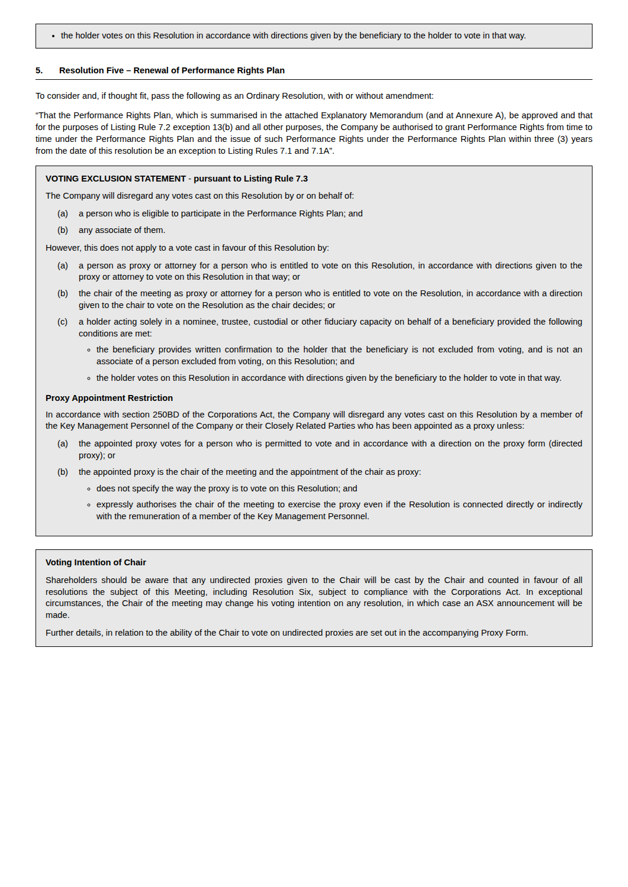the holder votes on this Resolution in accordance with directions given by the beneficiary to the holder to vote in that way.
5. Resolution Five – Renewal of Performance Rights Plan
To consider and, if thought fit, pass the following as an Ordinary Resolution, with or without amendment:
“That the Performance Rights Plan, which is summarised in the attached Explanatory Memorandum (and at Annexure A), be approved and that for the purposes of Listing Rule 7.2 exception 13(b) and all other purposes, the Company be authorised to grant Performance Rights from time to time under the Performance Rights Plan and the issue of such Performance Rights under the Performance Rights Plan within three (3) years from the date of this resolution be an exception to Listing Rules 7.1 and 7.1A”.
VOTING EXCLUSION STATEMENT - pursuant to Listing Rule 7.3
The Company will disregard any votes cast on this Resolution by or on behalf of:
(a) a person who is eligible to participate in the Performance Rights Plan; and
(b) any associate of them.
However, this does not apply to a vote cast in favour of this Resolution by:
(a) a person as proxy or attorney for a person who is entitled to vote on this Resolution, in accordance with directions given to the proxy or attorney to vote on this Resolution in that way; or
(b) the chair of the meeting as proxy or attorney for a person who is entitled to vote on the Resolution, in accordance with a direction given to the chair to vote on the Resolution as the chair decides; or
(c) a holder acting solely in a nominee, trustee, custodial or other fiduciary capacity on behalf of a beneficiary provided the following conditions are met:
the beneficiary provides written confirmation to the holder that the beneficiary is not excluded from voting, and is not an associate of a person excluded from voting, on this Resolution; and
the holder votes on this Resolution in accordance with directions given by the beneficiary to the holder to vote in that way.
Proxy Appointment Restriction
In accordance with section 250BD of the Corporations Act, the Company will disregard any votes cast on this Resolution by a member of the Key Management Personnel of the Company or their Closely Related Parties who has been appointed as a proxy unless:
(a) the appointed proxy votes for a person who is permitted to vote and in accordance with a direction on the proxy form (directed proxy); or
(b) the appointed proxy is the chair of the meeting and the appointment of the chair as proxy:
does not specify the way the proxy is to vote on this Resolution; and
expressly authorises the chair of the meeting to exercise the proxy even if the Resolution is connected directly or indirectly with the remuneration of a member of the Key Management Personnel.
Voting Intention of Chair
Shareholders should be aware that any undirected proxies given to the Chair will be cast by the Chair and counted in favour of all resolutions the subject of this Meeting, including Resolution Six, subject to compliance with the Corporations Act. In exceptional circumstances, the Chair of the meeting may change his voting intention on any resolution, in which case an ASX announcement will be made.
Further details, in relation to the ability of the Chair to vote on undirected proxies are set out in the accompanying Proxy Form.